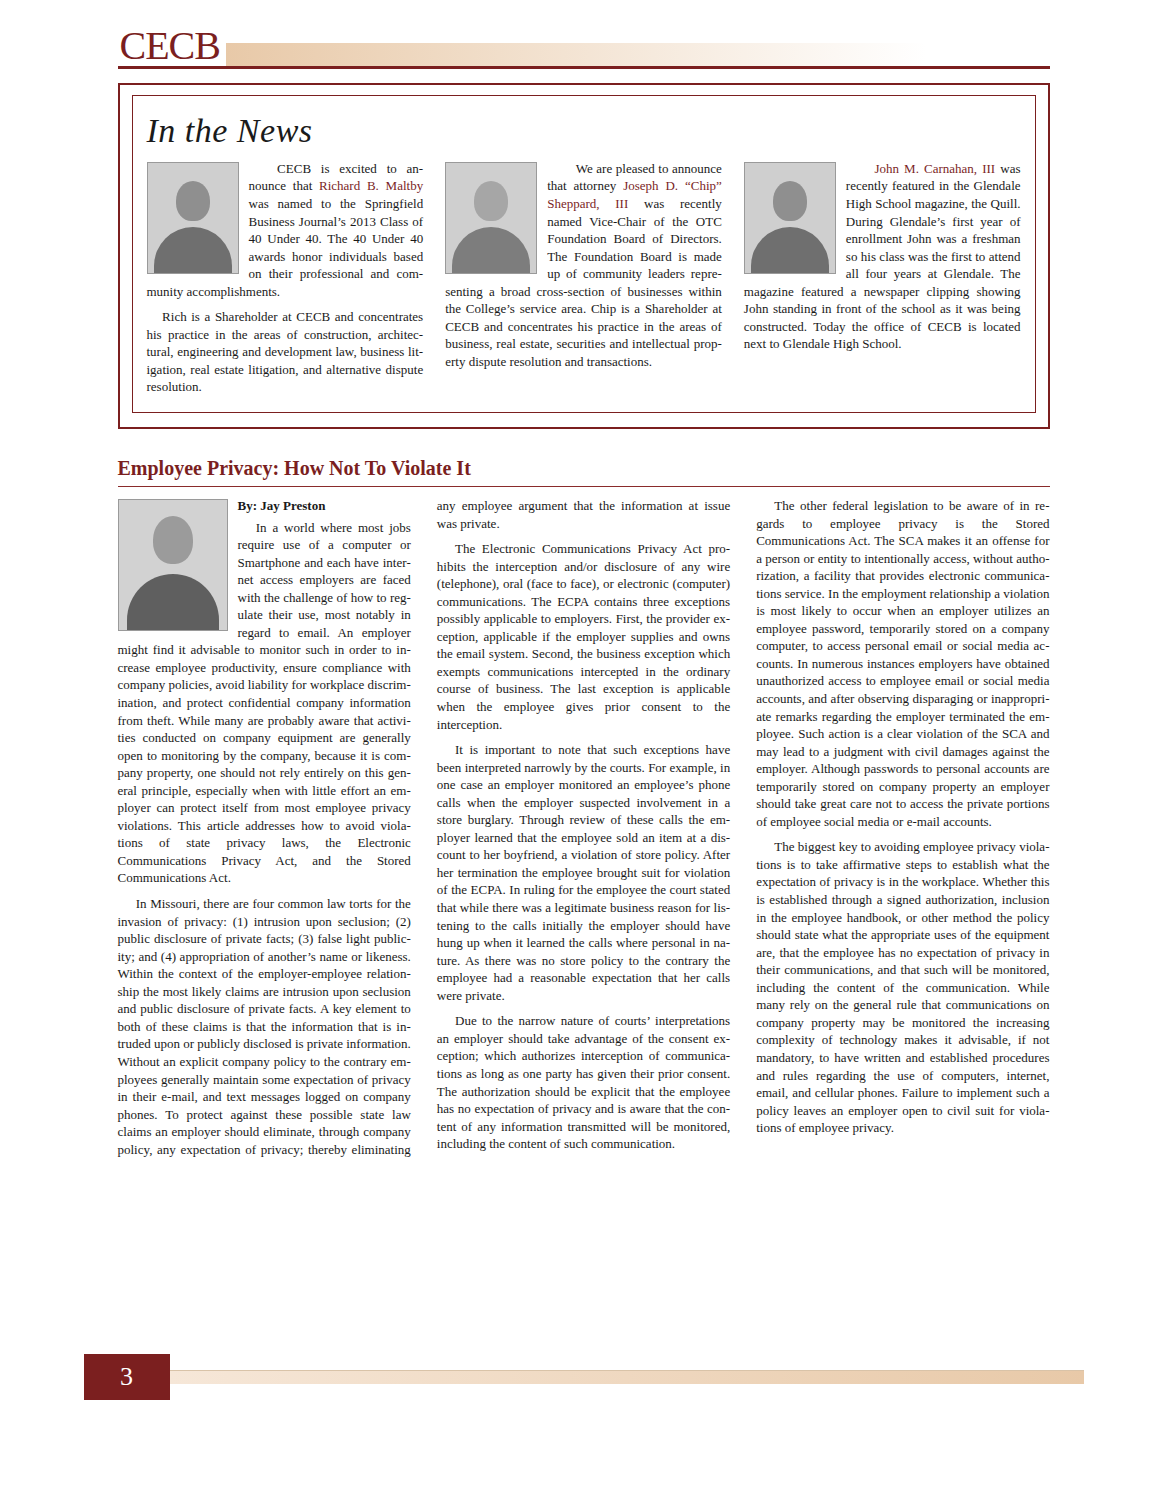CECB
In the News
CECB is excited to announce that Richard B. Maltby was named to the Springfield Business Journal’s 2013 Class of 40 Under 40. The 40 Under 40 awards honor individuals based on their professional and community accomplishments.
Rich is a Shareholder at CECB and concentrates his practice in the areas of construction, architectural, engineering and development law, business litigation, real estate litigation, and alternative dispute resolution.
We are pleased to announce that attorney Joseph D. “Chip” Sheppard, III was recently named Vice-Chair of the OTC Foundation Board of Directors. The Foundation Board is made up of community leaders representing a broad cross-section of businesses within the College’s service area. Chip is a Shareholder at CECB and concentrates his practice in the areas of business, real estate, securities and intellectual property dispute resolution and transactions.
John M. Carnahan, III was recently featured in the Glendale High School magazine, the Quill. During Glendale’s first year of enrollment John was a freshman so his class was the first to attend all four years at Glendale. The magazine featured a newspaper clipping showing John standing in front of the school as it was being constructed. Today the office of CECB is located next to Glendale High School.
Employee Privacy: How Not To Violate It
By: Jay Preston
In a world where most jobs require use of a computer or Smartphone and each have internet access employers are faced with the challenge of how to regulate their use, most notably in regard to email. An employer might find it advisable to monitor such in order to increase employee productivity, ensure compliance with company policies, avoid liability for workplace discrimination, and protect confidential company information from theft. While many are probably aware that activities conducted on company equipment are generally open to monitoring by the company, because it is company property, one should not rely entirely on this general principle, especially when with little effort an employer can protect itself from most employee privacy violations. This article addresses how to avoid violations of state privacy laws, the Electronic Communications Privacy Act, and the Stored Communications Act.
In Missouri, there are four common law torts for the invasion of privacy: (1) intrusion upon seclusion; (2) public disclosure of private facts; (3) false light publicity; and (4) appropriation of another’s name or likeness. Within the context of the employer-employee relationship the most likely claims are intrusion upon seclusion and public disclosure of private facts. A key element to both of these claims is that the information that is intruded upon or publicly disclosed is private information. Without an explicit company policy to the contrary employees generally maintain some expectation of privacy in their e-mail, and text messages logged on company phones. To protect against these possible state law claims an employer should eliminate, through company policy, any expectation of privacy; thereby eliminating any employee argument that the information at issue was private.
The Electronic Communications Privacy Act prohibits the interception and/or disclosure of any wire (telephone), oral (face to face), or electronic (computer) communications. The ECPA contains three exceptions possibly applicable to employers. First, the provider exception, applicable if the employer supplies and owns the email system. Second, the business exception which exempts communications intercepted in the ordinary course of business. The last exception is applicable when the employee gives prior consent to the interception.
It is important to note that such exceptions have been interpreted narrowly by the courts. For example, in one case an employer monitored an employee’s phone calls when the employer suspected involvement in a store burglary. Through review of these calls the employer learned that the employee sold an item at a discount to her boyfriend, a violation of store policy. After her termination the employee brought suit for violation of the ECPA. In ruling for the employee the court stated that while there was a legitimate business reason for listening to the calls initially the employer should have hung up when it learned the calls where personal in nature. As there was no store policy to the contrary the employee had a reasonable expectation that her calls were private.
Due to the narrow nature of courts’ interpretations an employer should take advantage of the consent exception; which authorizes interception of communications as long as one party has given their prior consent. The authorization should be explicit that the employee has no expectation of privacy and is aware that the content of any information transmitted will be monitored, including the content of such communication.
The other federal legislation to be aware of in regards to employee privacy is the Stored Communications Act. The SCA makes it an offense for a person or entity to intentionally access, without authorization, a facility that provides electronic communications service. In the employment relationship a violation is most likely to occur when an employer utilizes an employee password, temporarily stored on a company computer, to access personal email or social media accounts. In numerous instances employers have obtained unauthorized access to employee email or social media accounts, and after observing disparaging or inappropriate remarks regarding the employer terminated the employee. Such action is a clear violation of the SCA and may lead to a judgment with civil damages against the employer. Although passwords to personal accounts are temporarily stored on company property an employer should take great care not to access the private portions of employee social media or e-mail accounts.
The biggest key to avoiding employee privacy violations is to take affirmative steps to establish what the expectation of privacy is in the workplace. Whether this is established through a signed authorization, inclusion in the employee handbook, or other method the policy should state what the appropriate uses of the equipment are, that the employee has no expectation of privacy in their communications, and that such will be monitored, including the content of the communication. While many rely on the general rule that communications on company property may be monitored the increasing complexity of technology makes it advisable, if not mandatory, to have written and established procedures and rules regarding the use of computers, internet, email, and cellular phones. Failure to implement such a policy leaves an employer open to civil suit for violations of employee privacy.
3